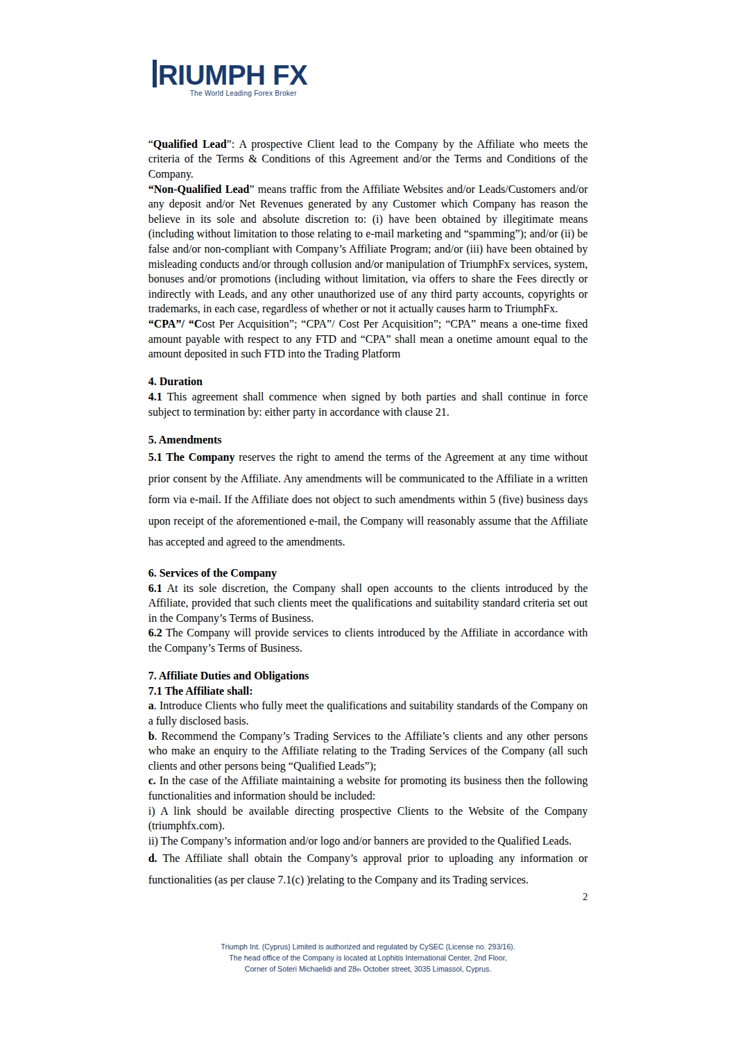RIUMPH FX
The World Leading Forex Broker
“Qualified Lead”: A prospective Client lead to the Company by the Affiliate who meets the criteria of the Terms & Conditions of this Agreement and/or the Terms and Conditions of the Company.
“Non-Qualified Lead” means traffic from the Affiliate Websites and/or Leads/Customers and/or any deposit and/or Net Revenues generated by any Customer which Company has reason the believe in its sole and absolute discretion to: (i) have been obtained by illegitimate means (including without limitation to those relating to e-mail marketing and “spamming”); and/or (ii) be false and/or non-compliant with Company’s Affiliate Program; and/or (iii) have been obtained by misleading conducts and/or through collusion and/or manipulation of TriumphFx services, system, bonuses and/or promotions (including without limitation, via offers to share the Fees directly or indirectly with Leads, and any other unauthorized use of any third party accounts, copyrights or trademarks, in each case, regardless of whether or not it actually causes harm to TriumphFx.
“CPA”/ “Cost Per Acquisition”; “CPA”/ Cost Per Acquisition”; “CPA” means a one-time fixed amount payable with respect to any FTD and “CPA” shall mean a onetime amount equal to the amount deposited in such FTD into the Trading Platform
4. Duration
4.1 This agreement shall commence when signed by both parties and shall continue in force subject to termination by: either party in accordance with clause 21.
5. Amendments
5.1 The Company reserves the right to amend the terms of the Agreement at any time without prior consent by the Affiliate. Any amendments will be communicated to the Affiliate in a written form via e-mail. If the Affiliate does not object to such amendments within 5 (five) business days upon receipt of the aforementioned e-mail, the Company will reasonably assume that the Affiliate has accepted and agreed to the amendments.
6. Services of the Company
6.1 At its sole discretion, the Company shall open accounts to the clients introduced by the Affiliate, provided that such clients meet the qualifications and suitability standard criteria set out in the Company’s Terms of Business.
6.2 The Company will provide services to clients introduced by the Affiliate in accordance with the Company’s Terms of Business.
7. Affiliate Duties and Obligations
7.1 The Affiliate shall:
a. Introduce Clients who fully meet the qualifications and suitability standards of the Company on a fully disclosed basis.
b. Recommend the Company’s Trading Services to the Affiliate’s clients and any other persons who make an enquiry to the Affiliate relating to the Trading Services of the Company (all such clients and other persons being “Qualified Leads”);
c. In the case of the Affiliate maintaining a website for promoting its business then the following functionalities and information should be included:
i) A link should be available directing prospective Clients to the Website of the Company (triumphfx.com).
ii) The Company’s information and/or logo and/or banners are provided to the Qualified Leads.
d. The Affiliate shall obtain the Company’s approval prior to uploading any information or functionalities (as per clause 7.1(c) )relating to the Company and its Trading services.
2
Triumph Int. (Cyprus) Limited is authorized and regulated by CySEC (License no. 293/16).
The head office of the Company is located at Lophitis International Center, 2nd Floor,
Corner of Soteri Michaelidi and 28th October street, 3035 Limassol, Cyprus.